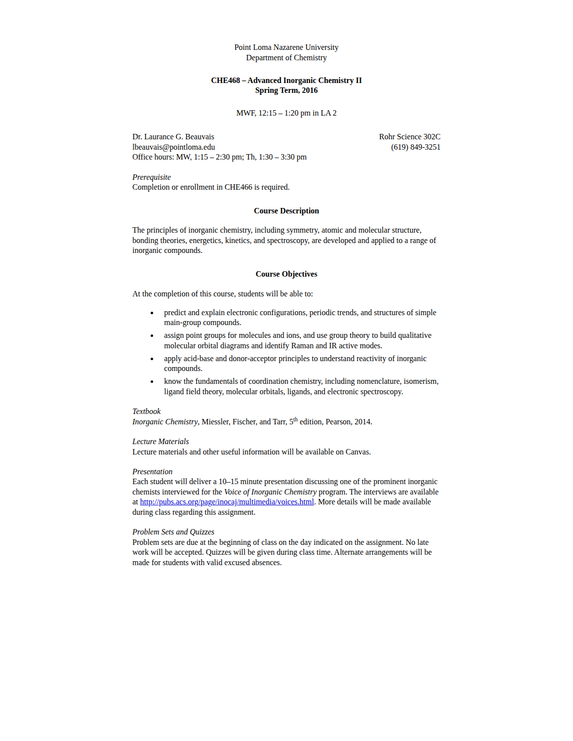Point Loma Nazarene University
Department of Chemistry
CHE468 – Advanced Inorganic Chemistry II
Spring Term, 2016
MWF, 12:15 – 1:20 pm in LA 2
| Dr. Laurance G. Beauvais | Rohr Science 302C |
| lbeauvais@pointloma.edu | (619) 849-3251 |
| Office hours: MW, 1:15 – 2:30 pm; Th, 1:30 – 3:30 pm |
Prerequisite
Completion or enrollment in CHE466 is required.
Course Description
The principles of inorganic chemistry, including symmetry, atomic and molecular structure, bonding theories, energetics, kinetics, and spectroscopy, are developed and applied to a range of inorganic compounds.
Course Objectives
At the completion of this course, students will be able to:
predict and explain electronic configurations, periodic trends, and structures of simple main-group compounds.
assign point groups for molecules and ions, and use group theory to build qualitative molecular orbital diagrams and identify Raman and IR active modes.
apply acid-base and donor-acceptor principles to understand reactivity of inorganic compounds.
know the fundamentals of coordination chemistry, including nomenclature, isomerism, ligand field theory, molecular orbitals, ligands, and electronic spectroscopy.
Textbook
Inorganic Chemistry, Miessler, Fischer, and Tarr, 5th edition, Pearson, 2014.
Lecture Materials
Lecture materials and other useful information will be available on Canvas.
Presentation
Each student will deliver a 10–15 minute presentation discussing one of the prominent inorganic chemists interviewed for the Voice of Inorganic Chemistry program. The interviews are available at http://pubs.acs.org/page/inocaj/multimedia/voices.html. More details will be made available during class regarding this assignment.
Problem Sets and Quizzes
Problem sets are due at the beginning of class on the day indicated on the assignment. No late work will be accepted. Quizzes will be given during class time. Alternate arrangements will be made for students with valid excused absences.